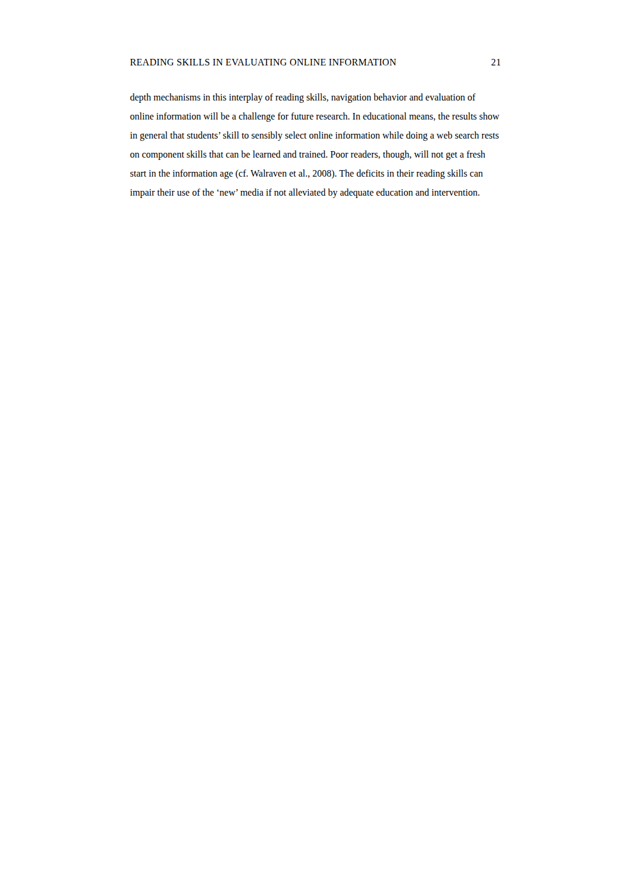Reading Skills in Evaluating Online Information 21
depth mechanisms in this interplay of reading skills, navigation behavior and evaluation of online information will be a challenge for future research. In educational means, the results show in general that students’ skill to sensibly select online information while doing a web search rests on component skills that can be learned and trained. Poor readers, though, will not get a fresh start in the information age (cf. Walraven et al., 2008). The deficits in their reading skills can impair their use of the ‘new’ media if not alleviated by adequate education and intervention.